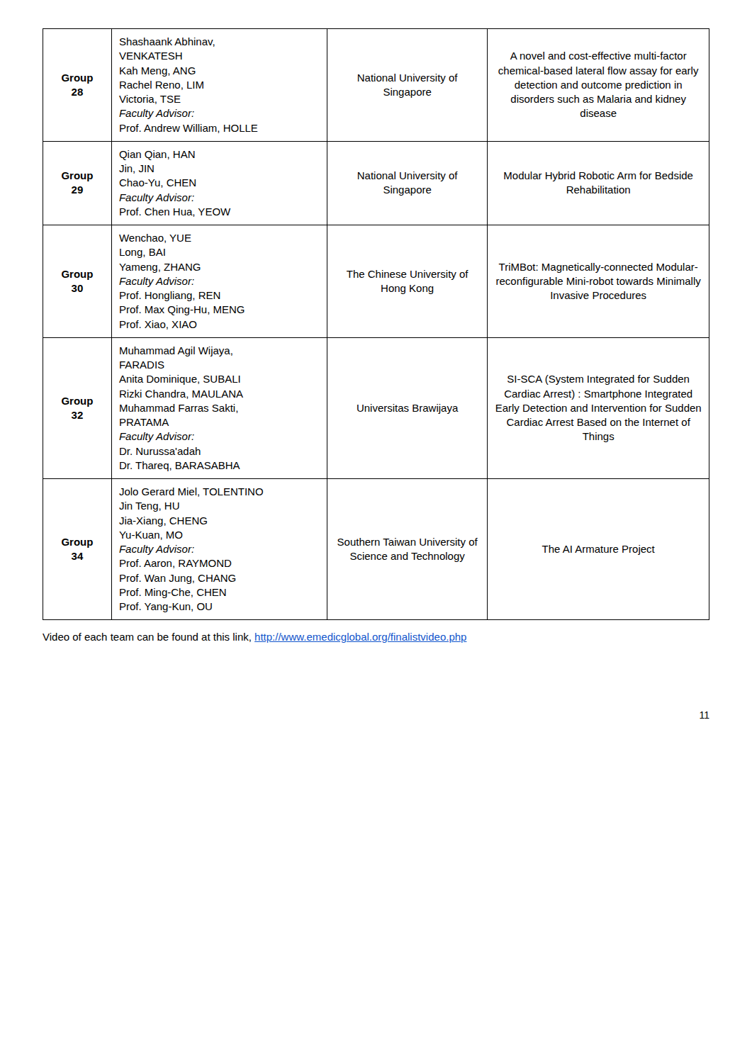| Group 28 | Shashaank Abhinav, VENKATESH Kah Meng, ANG Rachel Reno, LIM Victoria, TSE Faculty Advisor: Prof. Andrew William, HOLLE | National University of Singapore | A novel and cost-effective multi-factor chemical-based lateral flow assay for early detection and outcome prediction in disorders such as Malaria and kidney disease |
| Group 29 | Qian Qian, HAN Jin, JIN Chao-Yu, CHEN Faculty Advisor: Prof. Chen Hua, YEOW | National University of Singapore | Modular Hybrid Robotic Arm for Bedside Rehabilitation |
| Group 30 | Wenchao, YUE Long, BAI Yameng, ZHANG Faculty Advisor: Prof. Hongliang, REN Prof. Max Qing-Hu, MENG Prof. Xiao, XIAO | The Chinese University of Hong Kong | TriMBot: Magnetically-connected Modular-reconfigurable Mini-robot towards Minimally Invasive Procedures |
| Group 32 | Muhammad Agil Wijaya, FARADIS Anita Dominique, SUBALI Rizki Chandra, MAULANA Muhammad Farras Sakti, PRATAMA Faculty Advisor: Dr. Nurussa'adah Dr. Thareq, BARASABHA | Universitas Brawijaya | SI-SCA (System Integrated for Sudden Cardiac Arrest) : Smartphone Integrated Early Detection and Intervention for Sudden Cardiac Arrest Based on the Internet of Things |
| Group 34 | Jolo Gerard Miel, TOLENTINO Jin Teng, HU Jia-Xiang, CHENG Yu-Kuan, MO Faculty Advisor: Prof. Aaron, RAYMOND Prof. Wan Jung, CHANG Prof. Ming-Che, CHEN Prof. Yang-Kun, OU | Southern Taiwan University of Science and Technology | The AI Armature Project |
Video of each team can be found at this link, http://www.emedicglobal.org/finalistvideo.php
11